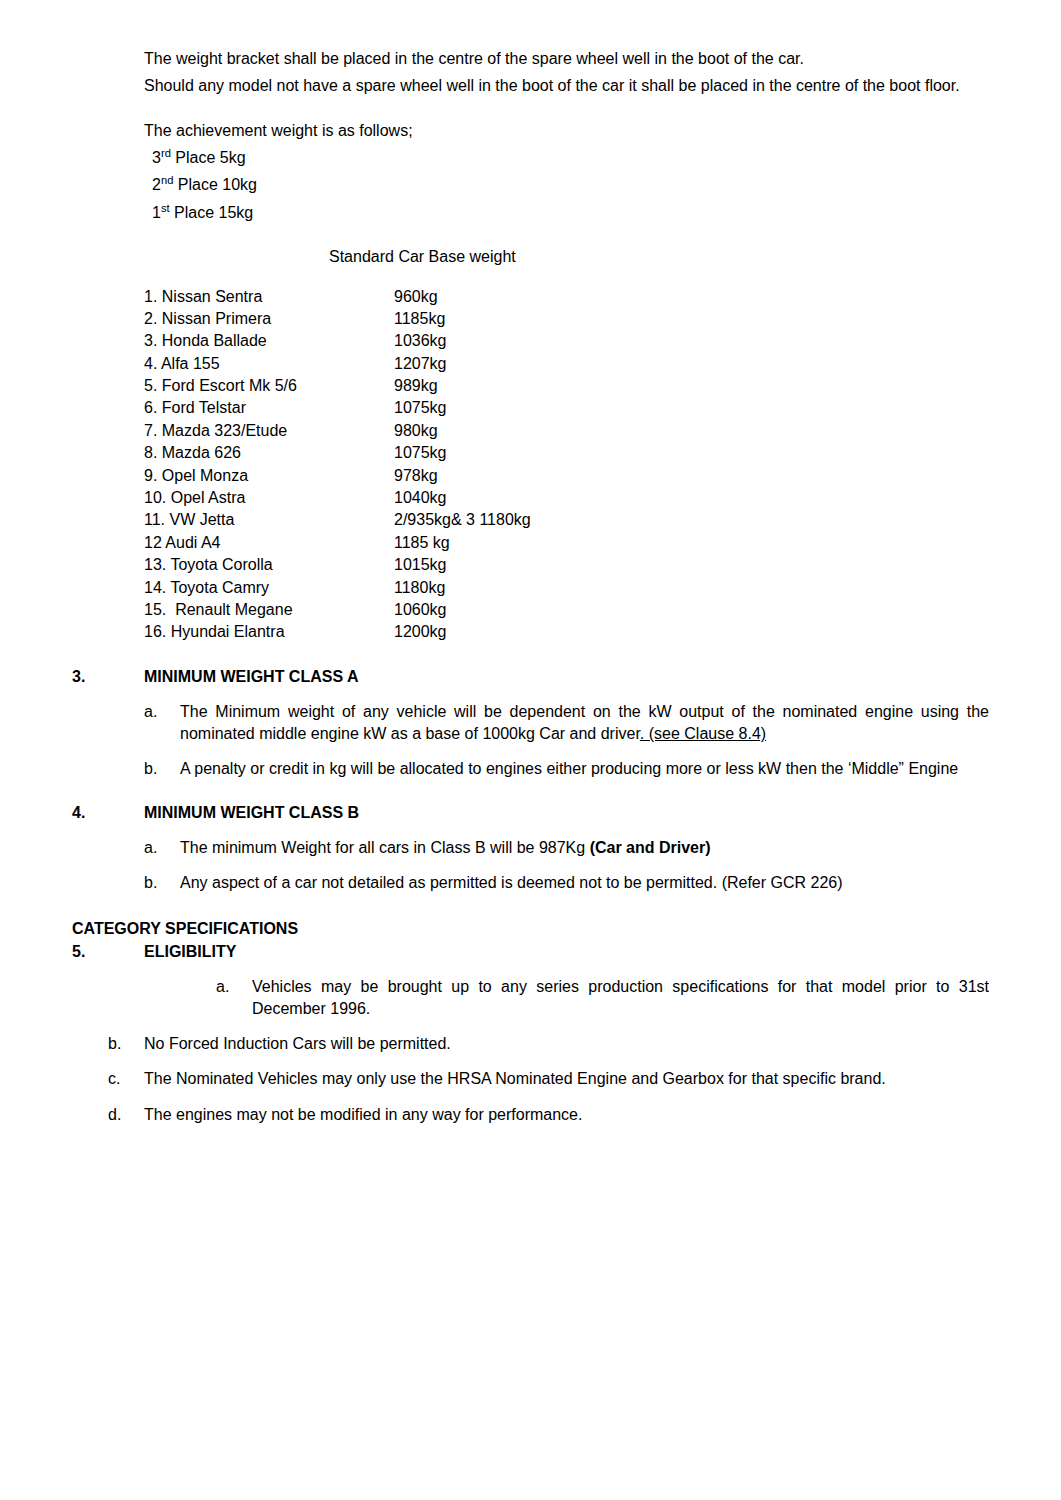The weight bracket shall be placed in the centre of the spare wheel well in the boot of the car.
Should any model not have a spare wheel well in the boot of the car it shall be placed in the centre of the boot floor.
The achievement weight is as follows;
3rd Place 5kg
2nd Place 10kg
1st Place 15kg
Standard Car Base weight
| 1. Nissan Sentra | 960kg |
| 2. Nissan Primera | 1185kg |
| 3. Honda Ballade | 1036kg |
| 4. Alfa 155 | 1207kg |
| 5. Ford Escort Mk 5/6 | 989kg |
| 6. Ford Telstar | 1075kg |
| 7. Mazda 323/Etude | 980kg |
| 8. Mazda 626 | 1075kg |
| 9. Opel Monza | 978kg |
| 10. Opel Astra | 1040kg |
| 11. VW Jetta | 2/935kg& 3 1180kg |
| 12 Audi A4 | 1185 kg |
| 13. Toyota Corolla | 1015kg |
| 14. Toyota Camry | 1180kg |
| 15. Renault Megane | 1060kg |
| 16. Hyundai Elantra | 1200kg |
3.
MINIMUM WEIGHT CLASS A
a.
The Minimum weight of any vehicle will be dependent on the kW output of the nominated engine using the nominated middle engine kW as a base of 1000kg Car and driver. (see Clause 8.4)
b.
A penalty or credit in kg will be allocated to engines either producing more or less kW then the ‘Middle” Engine
4.
MINIMUM WEIGHT CLASS B
a.
The minimum Weight for all cars in Class B will be 987Kg (Car and Driver)
b.
Any aspect of a car not detailed as permitted is deemed not to be permitted. (Refer GCR 226)
CATEGORY SPECIFICATIONS
5.
ELIGIBILITY
a.
Vehicles may be brought up to any series production specifications for that model prior to 31st December 1996.
b.
No Forced Induction Cars will be permitted.
c.
The Nominated Vehicles may only use the HRSA Nominated Engine and Gearbox for that specific brand.
d.
The engines may not be modified in any way for performance.